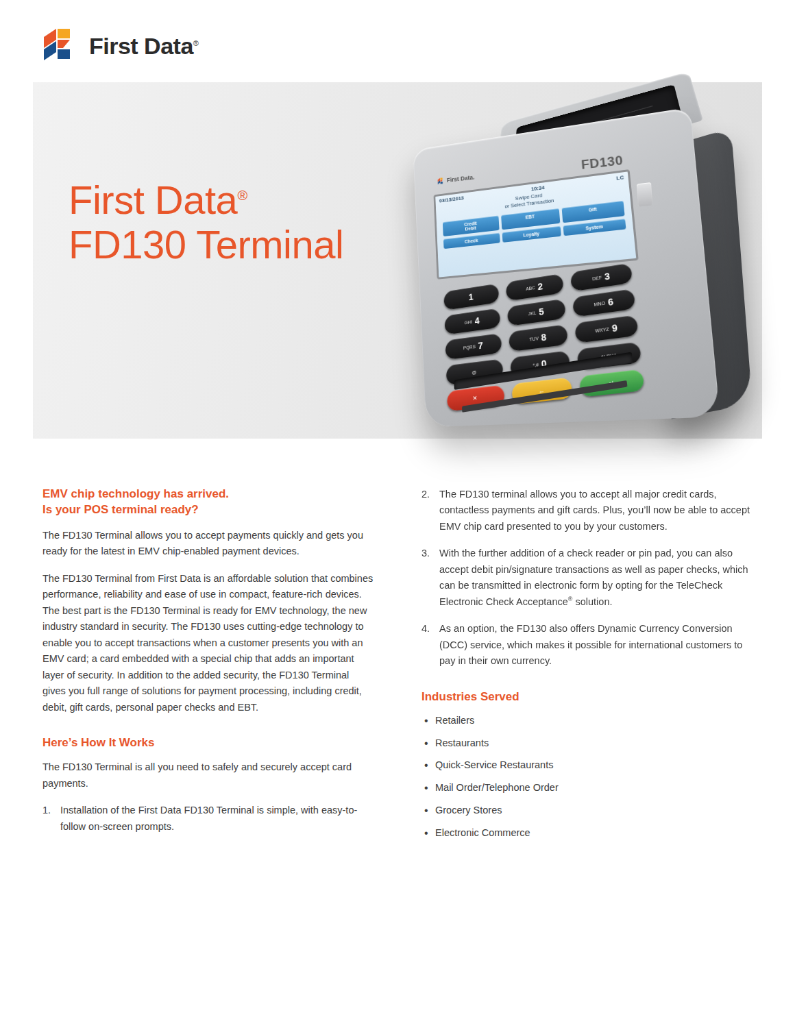First Data®
First Data®
FD130 Terminal
First Data.
FD130
03/13/2013 10:34 LC
Swipe Card
or Select Transaction
Credit
Debit
EBT
Gift
Check
Loyalty
System
1
ABC 2
DEF 3
GHI 4
JKL 5
MNO 6
PQRS 7
TUV 8
WXYZ 9
@
*,#0
ALPHA
✕
←
↵
EMV chip technology has arrived.
Is your POS terminal ready?
The FD130 Terminal allows you to accept payments quickly and gets you ready for the latest in EMV chip-enabled payment devices.
The FD130 Terminal from First Data is an affordable solution that combines performance, reliability and ease of use in compact, feature-rich devices. The best part is the FD130 Terminal is ready for EMV technology, the new industry standard in security. The FD130 uses cutting-edge technology to enable you to accept transactions when a customer presents you with an EMV card; a card embedded with a special chip that adds an important layer of security. In addition to the added security, the FD130 Terminal gives you full range of solutions for payment processing, including credit, debit, gift cards, personal paper checks and EBT.
Here’s How It Works
The FD130 Terminal is all you need to safely and securely accept card payments.
Installation of the First Data FD130 Terminal is simple, with easy-to-follow on-screen prompts.
The FD130 terminal allows you to accept all major credit cards, contactless payments and gift cards. Plus, you’ll now be able to accept EMV chip card presented to you by your customers.
With the further addition of a check reader or pin pad, you can also accept debit pin/signature transactions as well as paper checks, which can be transmitted in electronic form by opting for the TeleCheck Electronic Check Acceptance® solution.
As an option, the FD130 also offers Dynamic Currency Conversion (DCC) service, which makes it possible for international customers to pay in their own currency.
Industries Served
Retailers
Restaurants
Quick-Service Restaurants
Mail Order/Telephone Order
Grocery Stores
Electronic Commerce